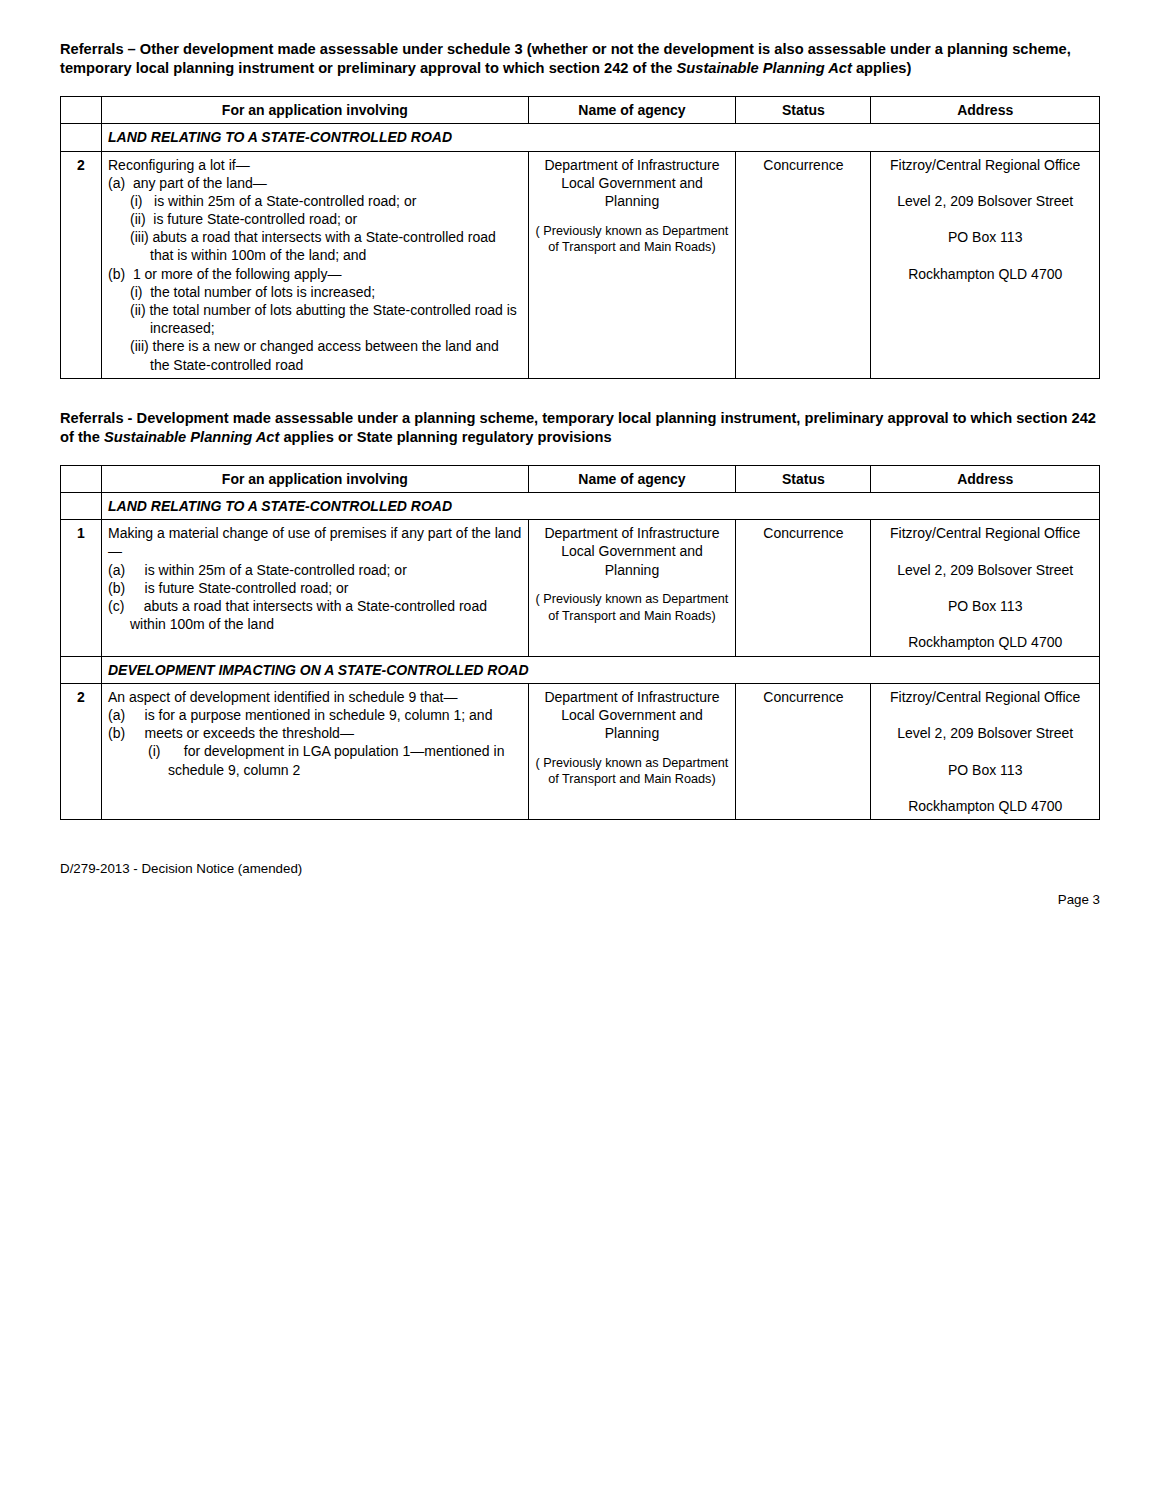Referrals – Other development made assessable under schedule 3 (whether or not the development is also assessable under a planning scheme, temporary local planning instrument or preliminary approval to which section 242 of the Sustainable Planning Act applies)
| | For an application involving | Name of agency | Status | Address |
| --- | --- | --- | --- | --- |
| | LAND RELATING TO A STATE-CONTROLLED ROAD |
| 2 | Reconfiguring a lot if— (a) any part of the land— (i) is within 25m of a State-controlled road; or (ii) is future State-controlled road; or (iii) abuts a road that intersects with a State-controlled road that is within 100m of the land; and (b) 1 or more of the following apply— (i) the total number of lots is increased; (ii) the total number of lots abutting the State-controlled road is increased; (iii) there is a new or changed access between the land and the State-controlled road | Department of Infrastructure Local Government and Planning ( Previously known as Department of Transport and Main Roads) | Concurrence | Fitzroy/Central Regional Office Level 2, 209 Bolsover Street PO Box 113 Rockhampton QLD 4700 |
Referrals - Development made assessable under a planning scheme, temporary local planning instrument, preliminary approval to which section 242 of the Sustainable Planning Act applies or State planning regulatory provisions
| | For an application involving | Name of agency | Status | Address |
| --- | --- | --- | --- | --- |
| | LAND RELATING TO A STATE-CONTROLLED ROAD |
| 1 | Making a material change of use of premises if any part of the land— (a) is within 25m of a State-controlled road; or (b) is future State-controlled road; or (c) abuts a road that intersects with a State-controlled road within 100m of the land | Department of Infrastructure Local Government and Planning ( Previously known as Department of Transport and Main Roads) | Concurrence | Fitzroy/Central Regional Office Level 2, 209 Bolsover Street PO Box 113 Rockhampton QLD 4700 |
| | DEVELOPMENT IMPACTING ON A STATE-CONTROLLED ROAD |
| 2 | An aspect of development identified in schedule 9 that— (a) is for a purpose mentioned in schedule 9, column 1; and (b) meets or exceeds the threshold— (i) for development in LGA population 1—mentioned in schedule 9, column 2 | Department of Infrastructure Local Government and Planning ( Previously known as Department of Transport and Main Roads) | Concurrence | Fitzroy/Central Regional Office Level 2, 209 Bolsover Street PO Box 113 Rockhampton QLD 4700 |
D/279-2013 - Decision Notice (amended)
Page 3